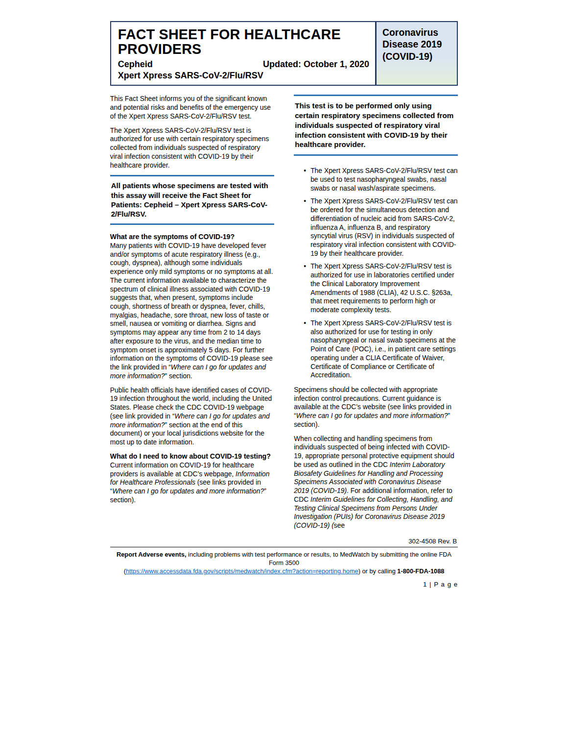FACT SHEET FOR HEALTHCARE PROVIDERS
Cepheid Updated: October 1, 2020
Xpert Xpress SARS-CoV-2/Flu/RSV
Coronavirus
Disease 2019
(COVID-19)
This Fact Sheet informs you of the significant known and potential risks and benefits of the emergency use of the Xpert Xpress SARS-CoV-2/Flu/RSV test.
The Xpert Xpress SARS-CoV-2/Flu/RSV test is authorized for use with certain respiratory specimens collected from individuals suspected of respiratory viral infection consistent with COVID-19 by their healthcare provider.
All patients whose specimens are tested with this assay will receive the Fact Sheet for Patients: Cepheid – Xpert Xpress SARS-CoV-2/Flu/RSV.
What are the symptoms of COVID-19?
Many patients with COVID-19 have developed fever and/or symptoms of acute respiratory illness (e.g., cough, dyspnea), although some individuals experience only mild symptoms or no symptoms at all. The current information available to characterize the spectrum of clinical illness associated with COVID-19 suggests that, when present, symptoms include cough, shortness of breath or dyspnea, fever, chills, myalgias, headache, sore throat, new loss of taste or smell, nausea or vomiting or diarrhea. Signs and symptoms may appear any time from 2 to 14 days after exposure to the virus, and the median time to symptom onset is approximately 5 days. For further information on the symptoms of COVID-19 please see the link provided in “Where can I go for updates and more information?” section.
Public health officials have identified cases of COVID-19 infection throughout the world, including the United States. Please check the CDC COVID-19 webpage (see link provided in “Where can I go for updates and more information?” section at the end of this document) or your local jurisdictions website for the most up to date information.
What do I need to know about COVID-19 testing?
Current information on COVID-19 for healthcare providers is available at CDC’s webpage, Information for Healthcare Professionals (see links provided in “Where can I go for updates and more information?” section).
This test is to be performed only using certain respiratory specimens collected from individuals suspected of respiratory viral infection consistent with COVID-19 by their healthcare provider.
The Xpert Xpress SARS-CoV-2/Flu/RSV test can be used to test nasopharyngeal swabs, nasal swabs or nasal wash/aspirate specimens.
The Xpert Xpress SARS-CoV-2/Flu/RSV test can be ordered for the simultaneous detection and differentiation of nucleic acid from SARS-CoV-2, influenza A, influenza B, and respiratory syncytial virus (RSV) in individuals suspected of respiratory viral infection consistent with COVID-19 by their healthcare provider.
The Xpert Xpress SARS-CoV-2/Flu/RSV test is authorized for use in laboratories certified under the Clinical Laboratory Improvement Amendments of 1988 (CLIA), 42 U.S.C. §263a, that meet requirements to perform high or moderate complexity tests.
The Xpert Xpress SARS-CoV-2/Flu/RSV test is also authorized for use for testing in only nasopharyngeal or nasal swab specimens at the Point of Care (POC), i.e., in patient care settings operating under a CLIA Certificate of Waiver, Certificate of Compliance or Certificate of Accreditation.
Specimens should be collected with appropriate infection control precautions. Current guidance is available at the CDC’s website (see links provided in “Where can I go for updates and more information?” section).
When collecting and handling specimens from individuals suspected of being infected with COVID-19, appropriate personal protective equipment should be used as outlined in the CDC Interim Laboratory Biosafety Guidelines for Handling and Processing Specimens Associated with Coronavirus Disease 2019 (COVID-19). For additional information, refer to CDC Interim Guidelines for Collecting, Handling, and Testing Clinical Specimens from Persons Under Investigation (PUIs) for Coronavirus Disease 2019 (COVID-19) (see
302-4508 Rev. B
Report Adverse events, including problems with test performance or results, to MedWatch by submitting the online FDA Form 3500
(https://www.accessdata.fda.gov/scripts/medwatch/index.cfm?action=reporting.home) or by calling 1-800-FDA-1088
1 | P a g e